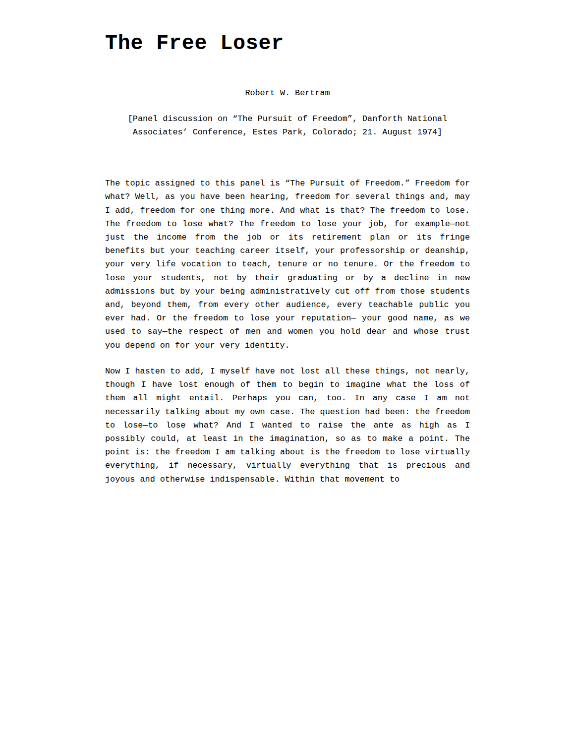The Free Loser
Robert W. Bertram
[Panel discussion on “The Pursuit of Freedom”, Danforth National Associates’ Conference, Estes Park, Colorado; 21. August 1974]
The topic assigned to this panel is “The Pursuit of Freedom.” Freedom for what? Well, as you have been hearing, freedom for several things and, may I add, freedom for one thing more. And what is that? The freedom to lose. The freedom to lose what? The freedom to lose your job, for example—not just the income from the job or its retirement plan or its fringe benefits but your teaching career itself, your professorship or deanship, your very life vocation to teach, tenure or no tenure. Or the freedom to lose your students, not by their graduating or by a decline in new admissions but by your being administratively cut off from those students and, beyond them, from every other audience, every teachable public you ever had. Or the freedom to lose your reputation— your good name, as we used to say—the respect of men and women you hold dear and whose trust you depend on for your very identity.
Now I hasten to add, I myself have not lost all these things, not nearly, though I have lost enough of them to begin to imagine what the loss of them all might entail. Perhaps you can, too. In any case I am not necessarily talking about my own case. The question had been: the freedom to lose—to lose what? And I wanted to raise the ante as high as I possibly could, at least in the imagination, so as to make a point. The point is: the freedom I am talking about is the freedom to lose virtually everything, if necessary, virtually everything that is precious and joyous and otherwise indispensable. Within that movement to